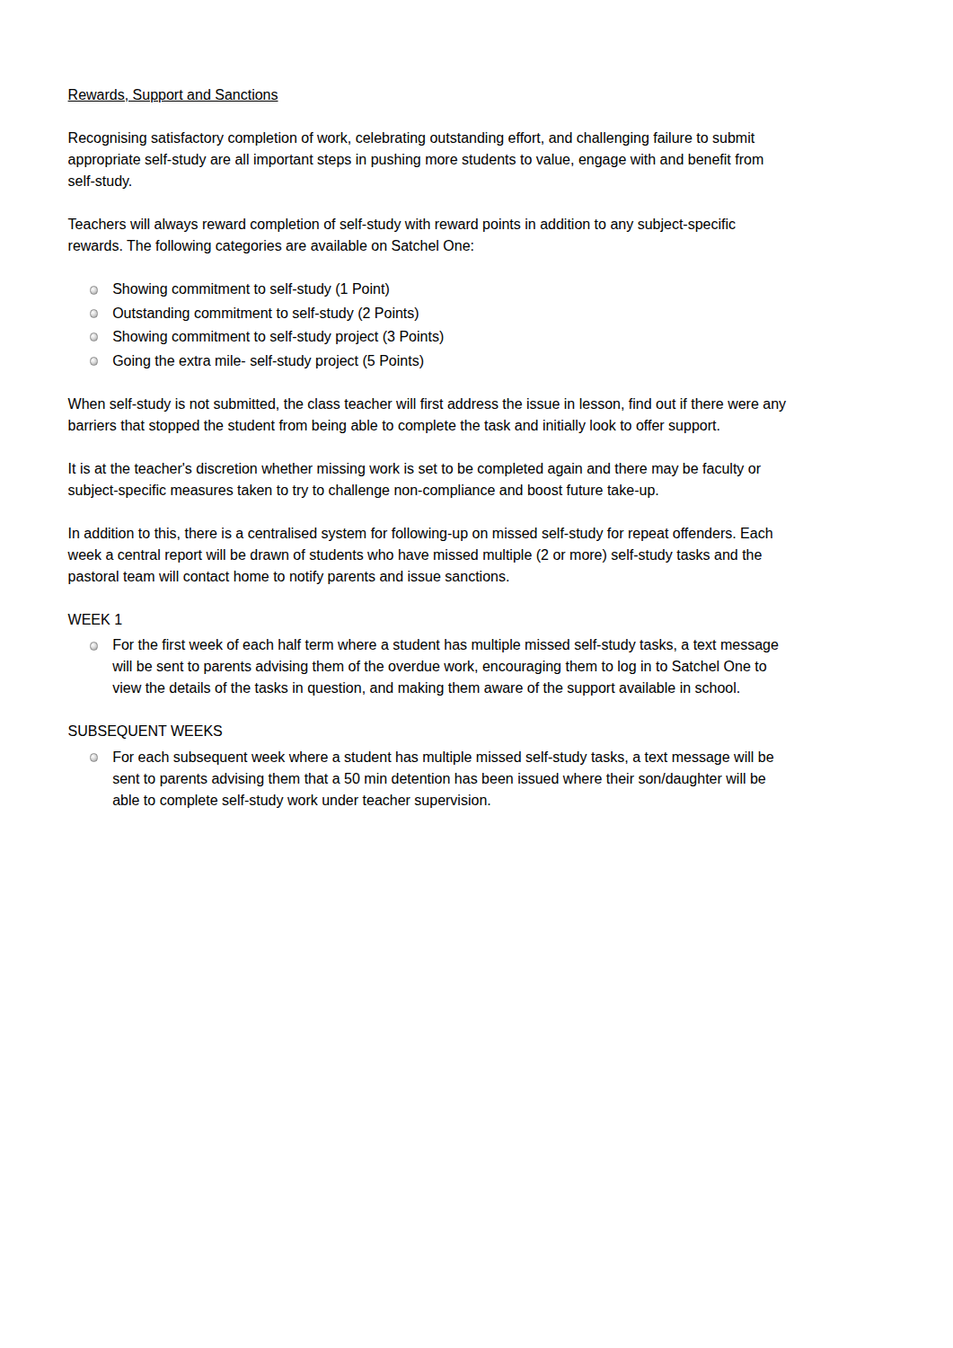Rewards, Support and Sanctions
Recognising satisfactory completion of work, celebrating outstanding effort, and challenging failure to submit appropriate self-study are all important steps in pushing more students to value, engage with and benefit from self-study.
Teachers will always reward completion of self-study with reward points in addition to any subject-specific rewards. The following categories are available on Satchel One:
Showing commitment to self-study (1 Point)
Outstanding commitment to self-study (2 Points)
Showing commitment to self-study project (3 Points)
Going the extra mile- self-study project (5 Points)
When self-study is not submitted, the class teacher will first address the issue in lesson, find out if there were any barriers that stopped the student from being able to complete the task and initially look to offer support.
It is at the teacher's discretion whether missing work is set to be completed again and there may be faculty or subject-specific measures taken to try to challenge non-compliance and boost future take-up.
In addition to this, there is a centralised system for following-up on missed self-study for repeat offenders. Each week a central report will be drawn of students who have missed multiple (2 or more) self-study tasks and the pastoral team will contact home to notify parents and issue sanctions.
WEEK 1
For the first week of each half term where a student has multiple missed self-study tasks, a text message will be sent to parents advising them of the overdue work, encouraging them to log in to Satchel One to view the details of the tasks in question, and making them aware of the support available in school.
SUBSEQUENT WEEKS
For each subsequent week where a student has multiple missed self-study tasks, a text message will be sent to parents advising them that a 50 min detention has been issued where their son/daughter will be able to complete self-study work under teacher supervision.